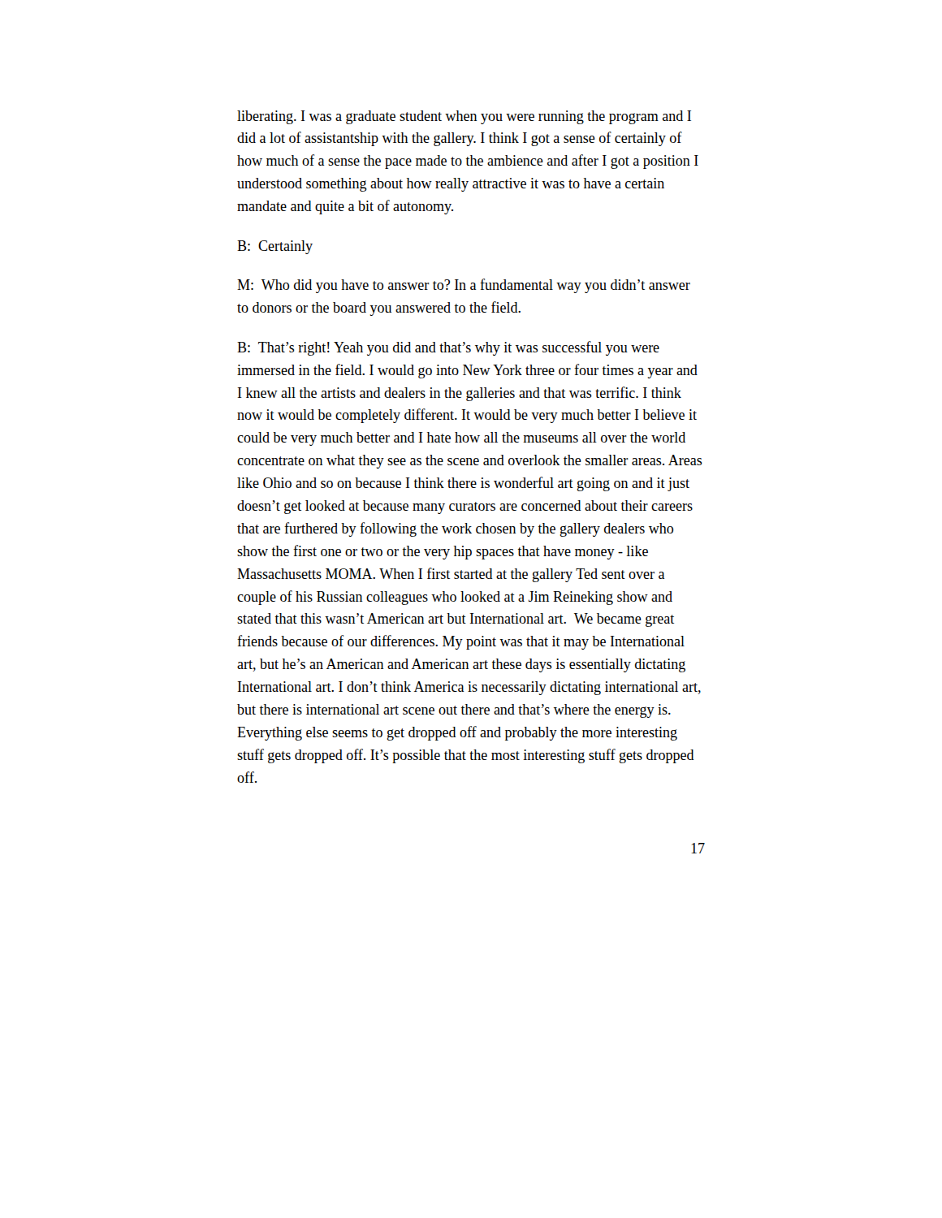liberating. I was a graduate student when you were running the program and I did a lot of assistantship with the gallery. I think I got a sense of certainly of how much of a sense the pace made to the ambience and after I got a position I understood something about how really attractive it was to have a certain mandate and quite a bit of autonomy.
B: Certainly
M: Who did you have to answer to? In a fundamental way you didn’t answer to donors or the board you answered to the field.
B: That’s right! Yeah you did and that’s why it was successful you were immersed in the field. I would go into New York three or four times a year and I knew all the artists and dealers in the galleries and that was terrific. I think now it would be completely different. It would be very much better I believe it could be very much better and I hate how all the museums all over the world concentrate on what they see as the scene and overlook the smaller areas. Areas like Ohio and so on because I think there is wonderful art going on and it just doesn’t get looked at because many curators are concerned about their careers that are furthered by following the work chosen by the gallery dealers who show the first one or two or the very hip spaces that have money - like Massachusetts MOMA. When I first started at the gallery Ted sent over a couple of his Russian colleagues who looked at a Jim Reineking show and stated that this wasn’t American art but International art. We became great friends because of our differences. My point was that it may be International art, but he’s an American and American art these days is essentially dictating International art. I don’t think America is necessarily dictating international art, but there is international art scene out there and that’s where the energy is. Everything else seems to get dropped off and probably the more interesting stuff gets dropped off. It’s possible that the most interesting stuff gets dropped off.
17